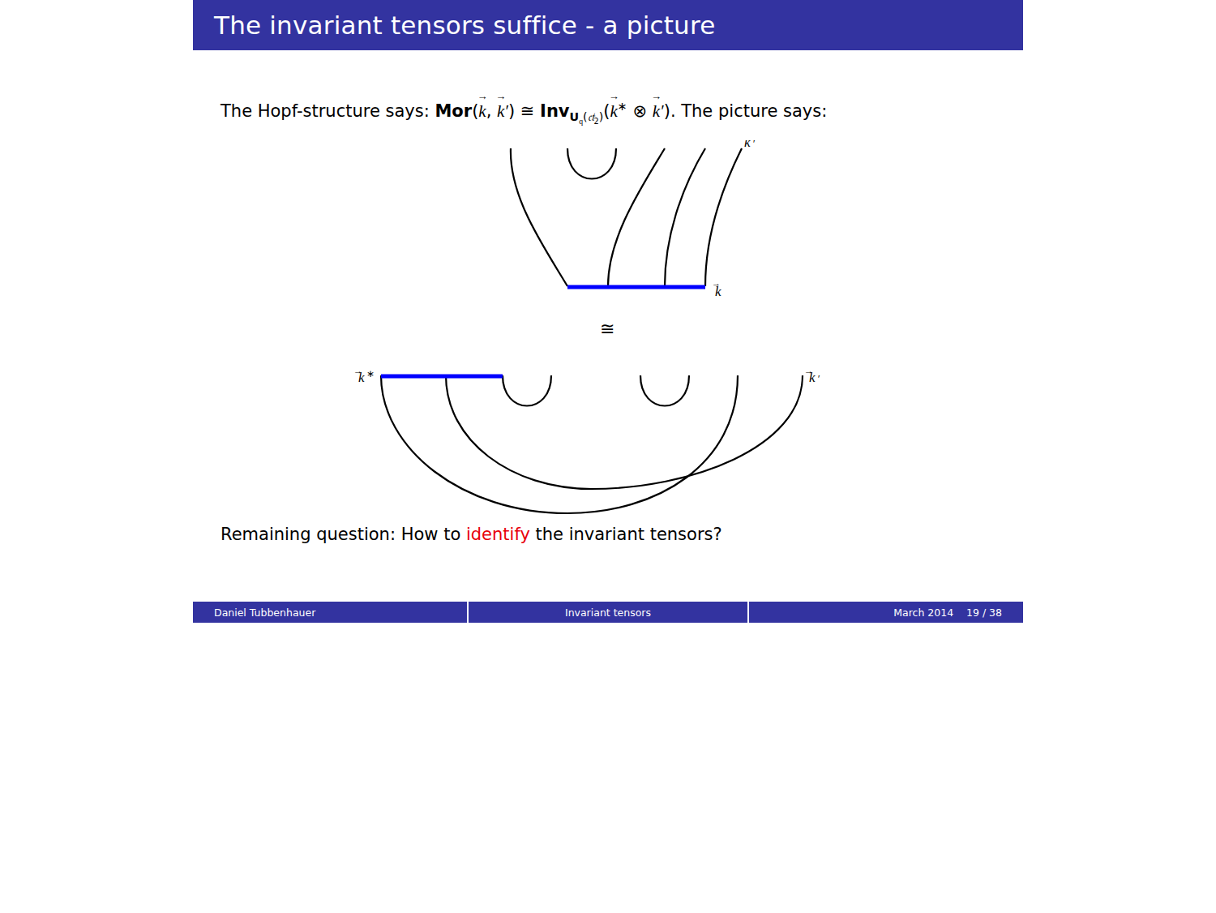The invariant tensors suffice - a picture
The Hopf-structure says: Mor(k, k′) ≅ InvUq(𝔠𝔱2)(k∗ ⊗ k′). The picture says:
k ′ → k → ≅ k ∗ → k ′ →
Remaining question: How to identify the invariant tensors?
Daniel Tubbenhauer
Invariant tensors
March 2014 19 / 38